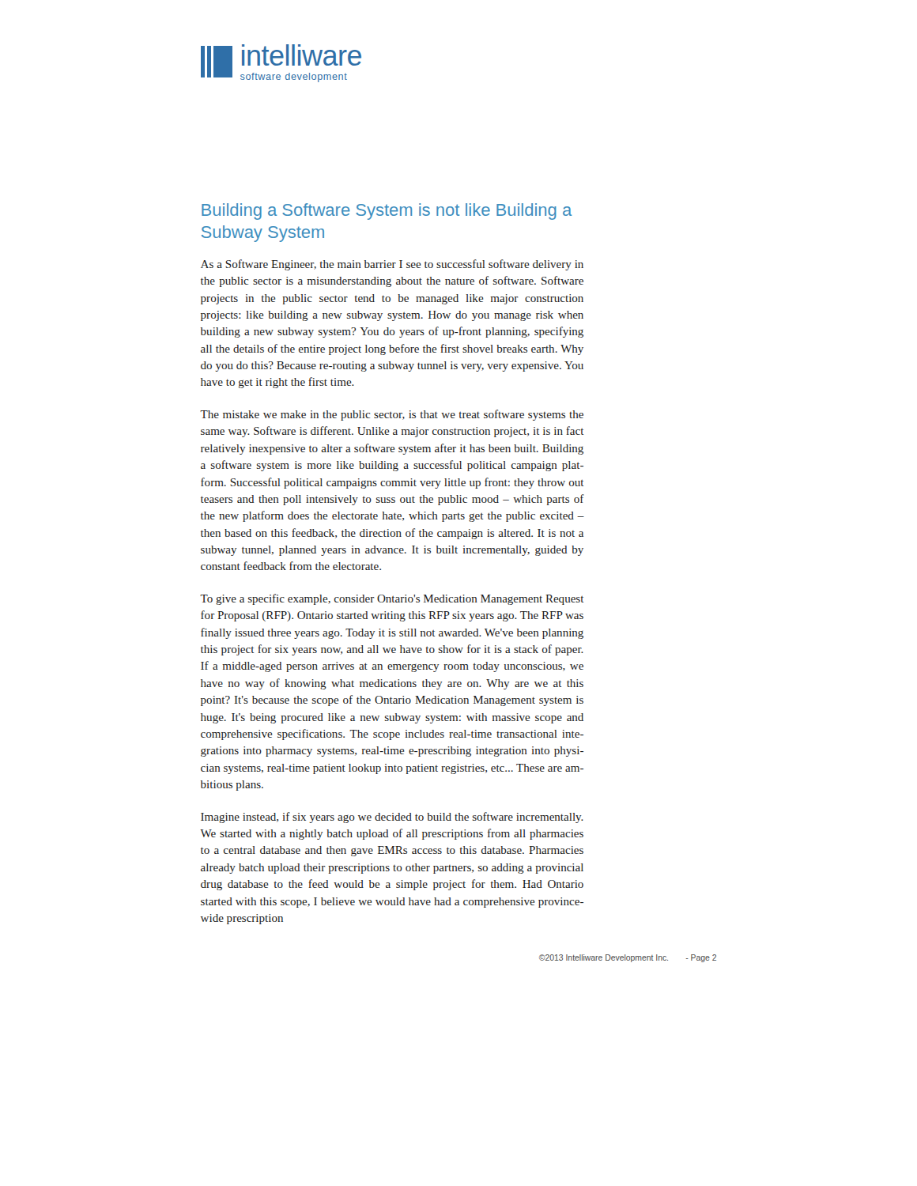intelliware software development
Building a Software System is not like Building a Subway System
As a Software Engineer, the main barrier I see to successful software delivery in the public sector is a misunderstanding about the nature of software. Software projects in the public sector tend to be managed like major construction projects: like building a new subway system. How do you manage risk when building a new subway system? You do years of up-front planning, specifying all the details of the entire project long before the first shovel breaks earth. Why do you do this? Because re-routing a subway tunnel is very, very expensive. You have to get it right the first time.
The mistake we make in the public sector, is that we treat software systems the same way. Software is different. Unlike a major construction project, it is in fact relatively inexpensive to alter a software system after it has been built. Building a software system is more like building a successful political campaign platform. Successful political campaigns commit very little up front: they throw out teasers and then poll intensively to suss out the public mood – which parts of the new platform does the electorate hate, which parts get the public excited – then based on this feedback, the direction of the campaign is altered. It is not a subway tunnel, planned years in advance. It is built incrementally, guided by constant feedback from the electorate.
To give a specific example, consider Ontario's Medication Management Request for Proposal (RFP). Ontario started writing this RFP six years ago. The RFP was finally issued three years ago. Today it is still not awarded. We've been planning this project for six years now, and all we have to show for it is a stack of paper. If a middle-aged person arrives at an emergency room today unconscious, we have no way of knowing what medications they are on. Why are we at this point? It's because the scope of the Ontario Medication Management system is huge. It's being procured like a new subway system: with massive scope and comprehensive specifications. The scope includes real-time transactional integrations into pharmacy systems, real-time e-prescribing integration into physician systems, real-time patient lookup into patient registries, etc... These are ambitious plans.
Imagine instead, if six years ago we decided to build the software incrementally. We started with a nightly batch upload of all prescriptions from all pharmacies to a central database and then gave EMRs access to this database. Pharmacies already batch upload their prescriptions to other partners, so adding a provincial drug database to the feed would be a simple project for them. Had Ontario started with this scope, I believe we would have had a comprehensive province-wide prescription
©2013 Intelliware Development Inc.- Page 2